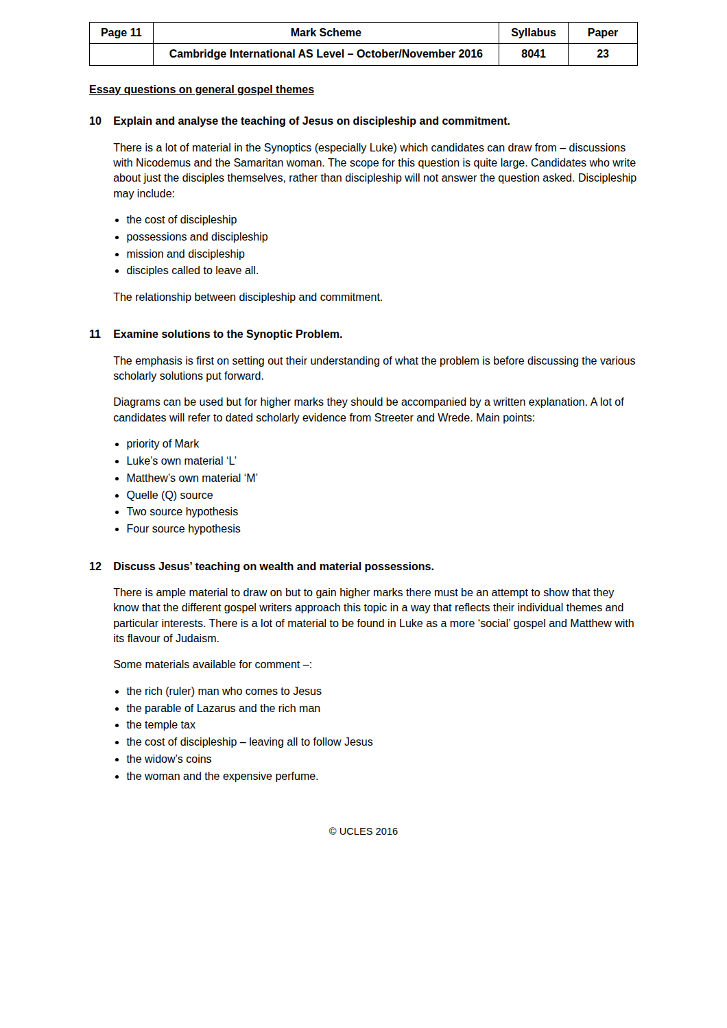| Page 11 | Mark Scheme | Syllabus | Paper |
| | Cambridge International AS Level – October/November 2016 | 8041 | 23 |
Essay questions on general gospel themes
10 Explain and analyse the teaching of Jesus on discipleship and commitment.
There is a lot of material in the Synoptics (especially Luke) which candidates can draw from – discussions with Nicodemus and the Samaritan woman. The scope for this question is quite large. Candidates who write about just the disciples themselves, rather than discipleship will not answer the question asked. Discipleship may include:
the cost of discipleship
possessions and discipleship
mission and discipleship
disciples called to leave all.
The relationship between discipleship and commitment.
11 Examine solutions to the Synoptic Problem.
The emphasis is first on setting out their understanding of what the problem is before discussing the various scholarly solutions put forward.
Diagrams can be used but for higher marks they should be accompanied by a written explanation. A lot of candidates will refer to dated scholarly evidence from Streeter and Wrede. Main points:
priority of Mark
Luke’s own material ‘L’
Matthew’s own material ‘M’
Quelle (Q) source
Two source hypothesis
Four source hypothesis
12 Discuss Jesus’ teaching on wealth and material possessions.
There is ample material to draw on but to gain higher marks there must be an attempt to show that they know that the different gospel writers approach this topic in a way that reflects their individual themes and particular interests. There is a lot of material to be found in Luke as a more ‘social’ gospel and Matthew with its flavour of Judaism.
Some materials available for comment –:
the rich (ruler) man who comes to Jesus
the parable of Lazarus and the rich man
the temple tax
the cost of discipleship – leaving all to follow Jesus
the widow’s coins
the woman and the expensive perfume.
© UCLES 2016